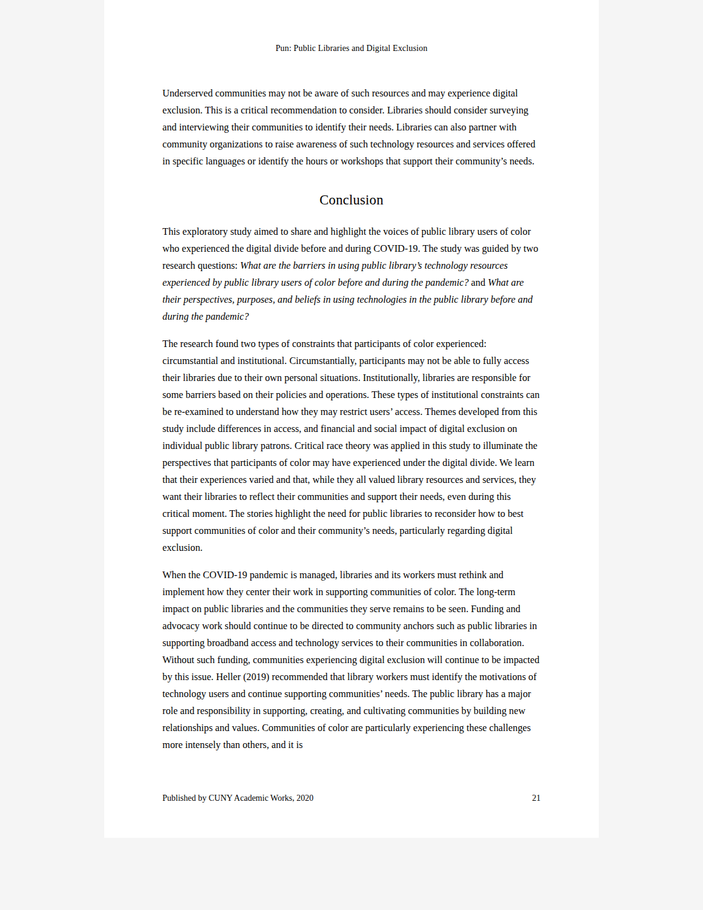Pun: Public Libraries and Digital Exclusion
Underserved communities may not be aware of such resources and may experience digital exclusion. This is a critical recommendation to consider. Libraries should consider surveying and interviewing their communities to identify their needs. Libraries can also partner with community organizations to raise awareness of such technology resources and services offered in specific languages or identify the hours or workshops that support their community’s needs.
Conclusion
This exploratory study aimed to share and highlight the voices of public library users of color who experienced the digital divide before and during COVID-19. The study was guided by two research questions: What are the barriers in using public library’s technology resources experienced by public library users of color before and during the pandemic? and What are their perspectives, purposes, and beliefs in using technologies in the public library before and during the pandemic?
The research found two types of constraints that participants of color experienced: circumstantial and institutional. Circumstantially, participants may not be able to fully access their libraries due to their own personal situations. Institutionally, libraries are responsible for some barriers based on their policies and operations. These types of institutional constraints can be re-examined to understand how they may restrict users’ access. Themes developed from this study include differences in access, and financial and social impact of digital exclusion on individual public library patrons. Critical race theory was applied in this study to illuminate the perspectives that participants of color may have experienced under the digital divide. We learn that their experiences varied and that, while they all valued library resources and services, they want their libraries to reflect their communities and support their needs, even during this critical moment. The stories highlight the need for public libraries to reconsider how to best support communities of color and their community’s needs, particularly regarding digital exclusion.
When the COVID-19 pandemic is managed, libraries and its workers must rethink and implement how they center their work in supporting communities of color. The long-term impact on public libraries and the communities they serve remains to be seen. Funding and advocacy work should continue to be directed to community anchors such as public libraries in supporting broadband access and technology services to their communities in collaboration. Without such funding, communities experiencing digital exclusion will continue to be impacted by this issue. Heller (2019) recommended that library workers must identify the motivations of technology users and continue supporting communities’ needs. The public library has a major role and responsibility in supporting, creating, and cultivating communities by building new relationships and values. Communities of color are particularly experiencing these challenges more intensely than others, and it is
Published by CUNY Academic Works, 2020
21